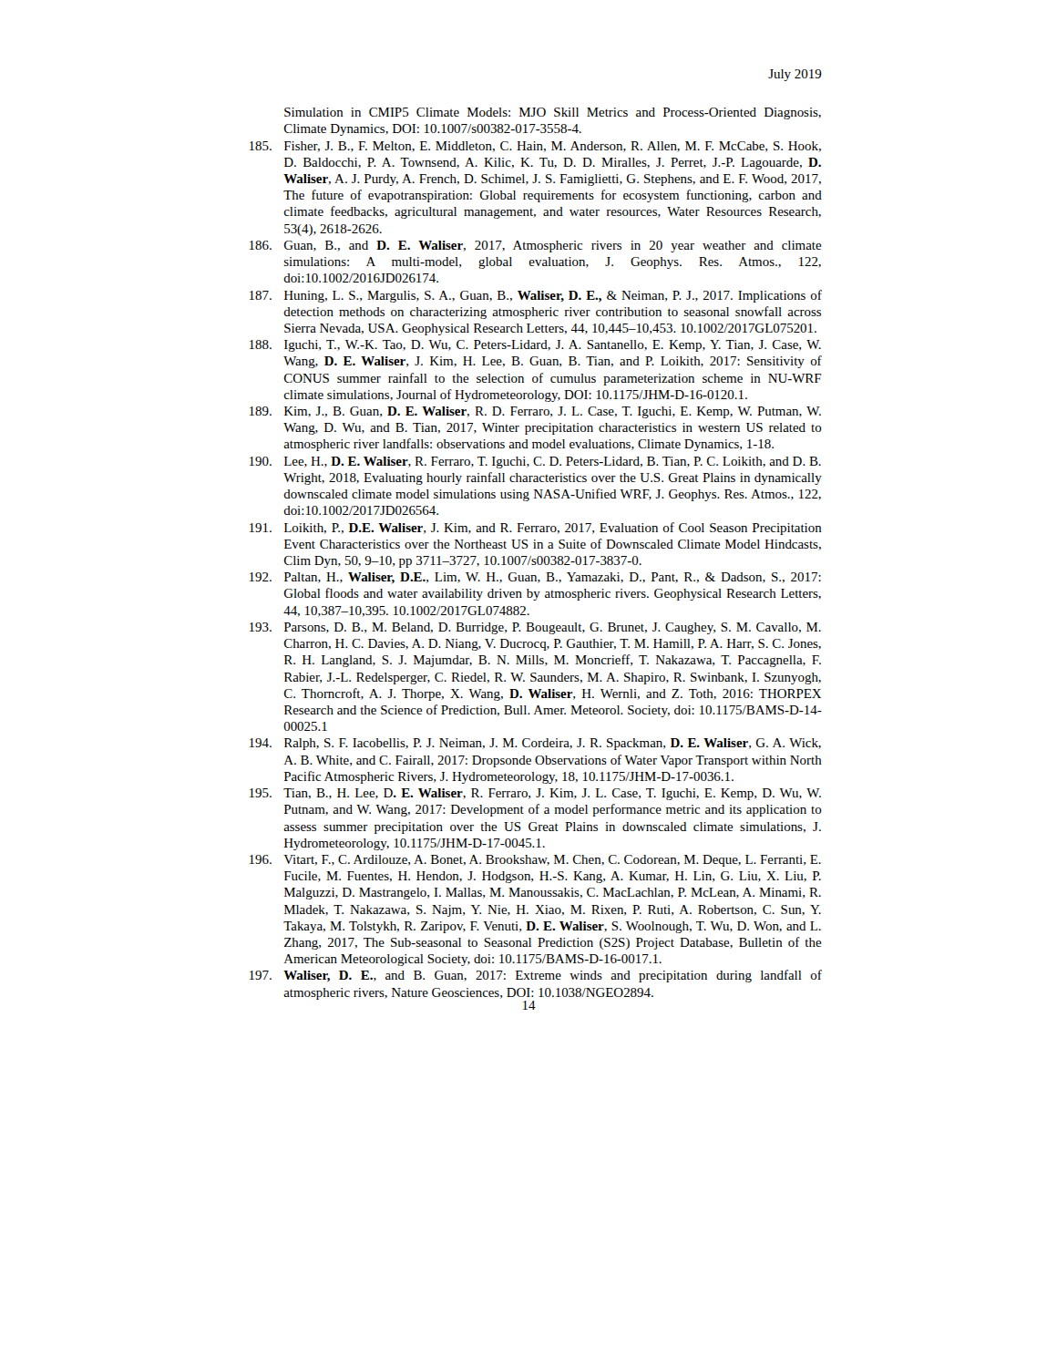July 2019
Simulation in CMIP5 Climate Models: MJO Skill Metrics and Process-Oriented Diagnosis, Climate Dynamics, DOI: 10.1007/s00382-017-3558-4.
185. Fisher, J. B., F. Melton, E. Middleton, C. Hain, M. Anderson, R. Allen, M. F. McCabe, S. Hook, D. Baldocchi, P. A. Townsend, A. Kilic, K. Tu, D. D. Miralles, J. Perret, J.-P. Lagouarde, D. Waliser, A. J. Purdy, A. French, D. Schimel, J. S. Famiglietti, G. Stephens, and E. F. Wood, 2017, The future of evapotranspiration: Global requirements for ecosystem functioning, carbon and climate feedbacks, agricultural management, and water resources, Water Resources Research, 53(4), 2618-2626.
186. Guan, B., and D. E. Waliser, 2017, Atmospheric rivers in 20 year weather and climate simulations: A multi-model, global evaluation, J. Geophys. Res. Atmos., 122, doi:10.1002/2016JD026174.
187. Huning, L. S., Margulis, S. A., Guan, B., Waliser, D. E., & Neiman, P. J., 2017. Implications of detection methods on characterizing atmospheric river contribution to seasonal snowfall across Sierra Nevada, USA. Geophysical Research Letters, 44, 10,445–10,453. 10.1002/2017GL075201.
188. Iguchi, T., W.-K. Tao, D. Wu, C. Peters-Lidard, J. A. Santanello, E. Kemp, Y. Tian, J. Case, W. Wang, D. E. Waliser, J. Kim, H. Lee, B. Guan, B. Tian, and P. Loikith, 2017: Sensitivity of CONUS summer rainfall to the selection of cumulus parameterization scheme in NU-WRF climate simulations, Journal of Hydrometeorology, DOI: 10.1175/JHM-D-16-0120.1.
189. Kim, J., B. Guan, D. E. Waliser, R. D. Ferraro, J. L. Case, T. Iguchi, E. Kemp, W. Putman, W. Wang, D. Wu, and B. Tian, 2017, Winter precipitation characteristics in western US related to atmospheric river landfalls: observations and model evaluations, Climate Dynamics, 1-18.
190. Lee, H., D. E. Waliser, R. Ferraro, T. Iguchi, C. D. Peters-Lidard, B. Tian, P. C. Loikith, and D. B. Wright, 2018, Evaluating hourly rainfall characteristics over the U.S. Great Plains in dynamically downscaled climate model simulations using NASA-Unified WRF, J. Geophys. Res. Atmos., 122, doi:10.1002/2017JD026564.
191. Loikith, P., D.E. Waliser, J. Kim, and R. Ferraro, 2017, Evaluation of Cool Season Precipitation Event Characteristics over the Northeast US in a Suite of Downscaled Climate Model Hindcasts, Clim Dyn, 50, 9–10, pp 3711–3727, 10.1007/s00382-017-3837-0.
192. Paltan, H., Waliser, D.E., Lim, W. H., Guan, B., Yamazaki, D., Pant, R., & Dadson, S., 2017: Global floods and water availability driven by atmospheric rivers. Geophysical Research Letters, 44, 10,387–10,395. 10.1002/2017GL074882.
193. Parsons, D. B., M. Beland, D. Burridge, P. Bougeault, G. Brunet, J. Caughey, S. M. Cavallo, M. Charron, H. C. Davies, A. D. Niang, V. Ducrocq, P. Gauthier, T. M. Hamill, P. A. Harr, S. C. Jones, R. H. Langland, S. J. Majumdar, B. N. Mills, M. Moncrieff, T. Nakazawa, T. Paccagnella, F. Rabier, J.-L. Redelsperger, C. Riedel, R. W. Saunders, M. A. Shapiro, R. Swinbank, I. Szunyogh, C. Thorncroft, A. J. Thorpe, X. Wang, D. Waliser, H. Wernli, and Z. Toth, 2016: THORPEX Research and the Science of Prediction, Bull. Amer. Meteorol. Society, doi: 10.1175/BAMS-D-14-00025.1
194. Ralph, S. F. Iacobellis, P. J. Neiman, J. M. Cordeira, J. R. Spackman, D. E. Waliser, G. A. Wick, A. B. White, and C. Fairall, 2017: Dropsonde Observations of Water Vapor Transport within North Pacific Atmospheric Rivers, J. Hydrometeorology, 18, 10.1175/JHM-D-17-0036.1.
195. Tian, B., H. Lee, D. E. Waliser, R. Ferraro, J. Kim, J. L. Case, T. Iguchi, E. Kemp, D. Wu, W. Putnam, and W. Wang, 2017: Development of a model performance metric and its application to assess summer precipitation over the US Great Plains in downscaled climate simulations, J. Hydrometeorology, 10.1175/JHM-D-17-0045.1.
196. Vitart, F., C. Ardilouze, A. Bonet, A. Brookshaw, M. Chen, C. Codorean, M. Deque, L. Ferranti, E. Fucile, M. Fuentes, H. Hendon, J. Hodgson, H.-S. Kang, A. Kumar, H. Lin, G. Liu, X. Liu, P. Malguzzi, D. Mastrangelo, I. Mallas, M. Manoussakis, C. MacLachlan, P. McLean, A. Minami, R. Mladek, T. Nakazawa, S. Najm, Y. Nie, H. Xiao, M. Rixen, P. Ruti, A. Robertson, C. Sun, Y. Takaya, M. Tolstykh, R. Zaripov, F. Venuti, D. E. Waliser, S. Woolnough, T. Wu, D. Won, and L. Zhang, 2017, The Sub-seasonal to Seasonal Prediction (S2S) Project Database, Bulletin of the American Meteorological Society, doi: 10.1175/BAMS-D-16-0017.1.
197. Waliser, D. E., and B. Guan, 2017: Extreme winds and precipitation during landfall of atmospheric rivers, Nature Geosciences, DOI: 10.1038/NGEO2894.
14